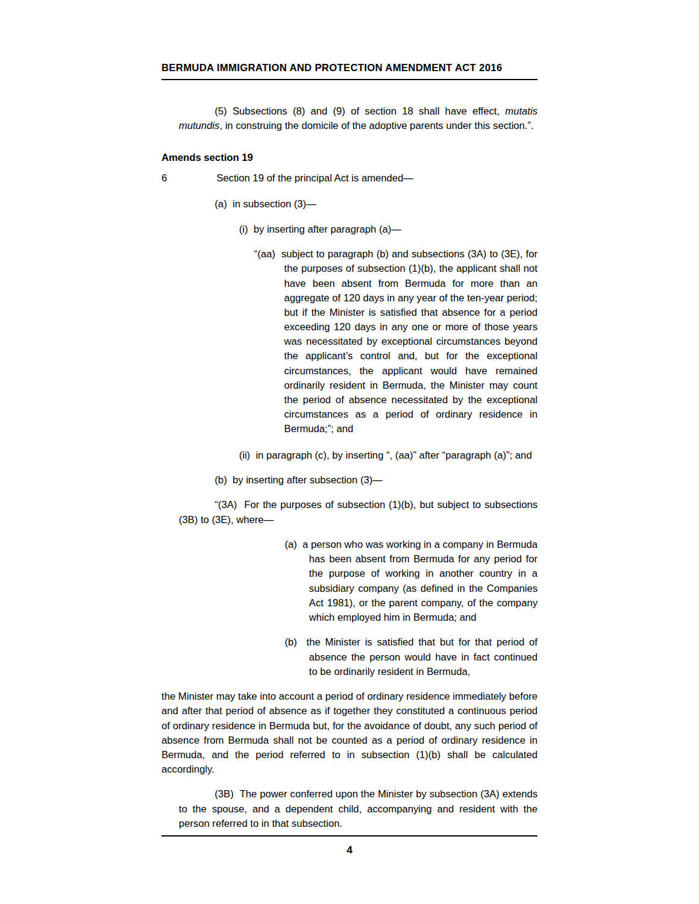BERMUDA IMMIGRATION AND PROTECTION AMENDMENT ACT 2016
(5) Subsections (8) and (9) of section 18 shall have effect, mutatis mutundis, in construing the domicile of the adoptive parents under this section.”.
Amends section 19
6 Section 19 of the principal Act is amended—
(a) in subsection (3)—
(i) by inserting after paragraph (a)—
“(aa) subject to paragraph (b) and subsections (3A) to (3E), for the purposes of subsection (1)(b), the applicant shall not have been absent from Bermuda for more than an aggregate of 120 days in any year of the ten-year period; but if the Minister is satisfied that absence for a period exceeding 120 days in any one or more of those years was necessitated by exceptional circumstances beyond the applicant’s control and, but for the exceptional circumstances, the applicant would have remained ordinarily resident in Bermuda, the Minister may count the period of absence necessitated by the exceptional circumstances as a period of ordinary residence in Bermuda;”; and
(ii) in paragraph (c), by inserting “, (aa)” after “paragraph (a)”; and
(b) by inserting after subsection (3)—
“(3A) For the purposes of subsection (1)(b), but subject to subsections (3B) to (3E), where—
(a) a person who was working in a company in Bermuda has been absent from Bermuda for any period for the purpose of working in another country in a subsidiary company (as defined in the Companies Act 1981), or the parent company, of the company which employed him in Bermuda; and
(b) the Minister is satisfied that but for that period of absence the person would have in fact continued to be ordinarily resident in Bermuda,
the Minister may take into account a period of ordinary residence immediately before and after that period of absence as if together they constituted a continuous period of ordinary residence in Bermuda but, for the avoidance of doubt, any such period of absence from Bermuda shall not be counted as a period of ordinary residence in Bermuda, and the period referred to in subsection (1)(b) shall be calculated accordingly.
(3B) The power conferred upon the Minister by subsection (3A) extends to the spouse, and a dependent child, accompanying and resident with the person referred to in that subsection.
4